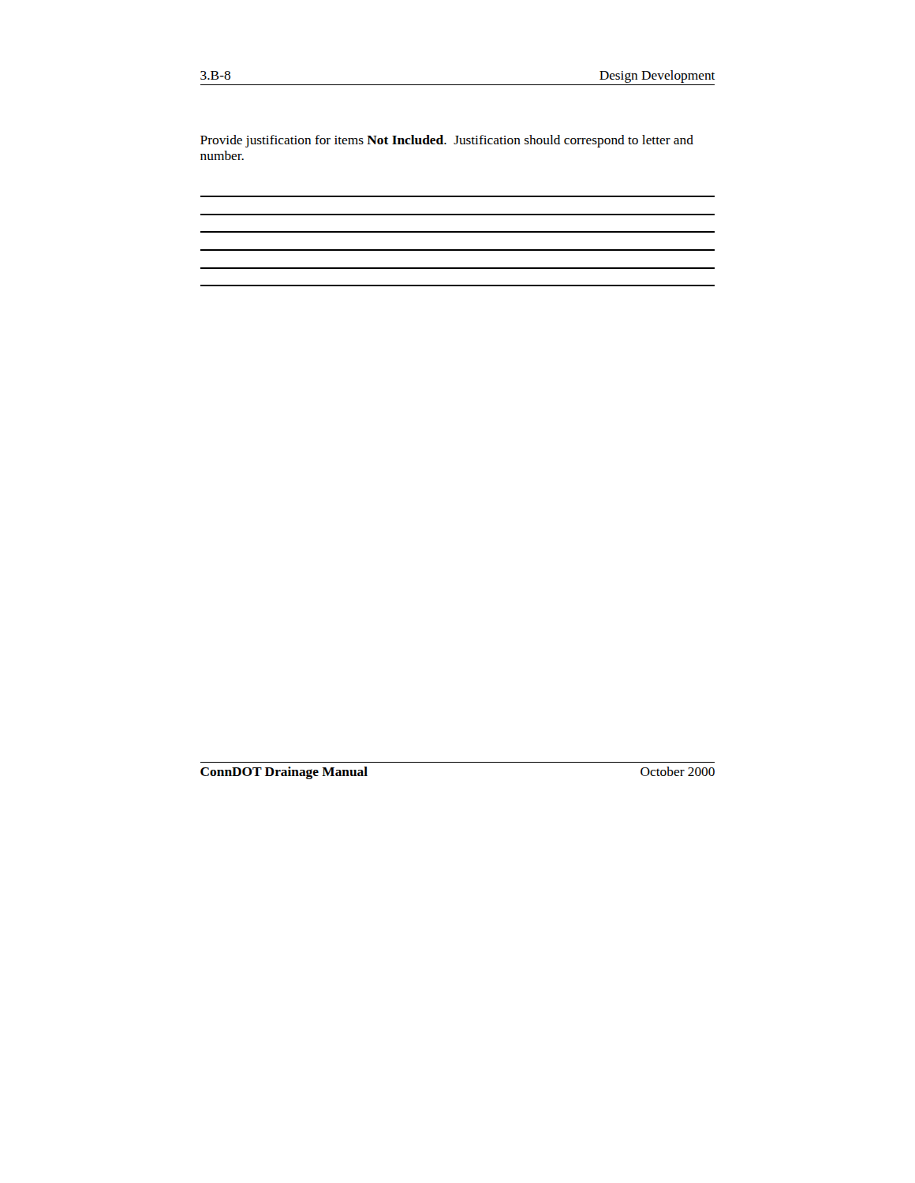3.B-8
Design Development
Provide justification for items Not Included. Justification should correspond to letter and number.
ConnDOT Drainage Manual
October 2000